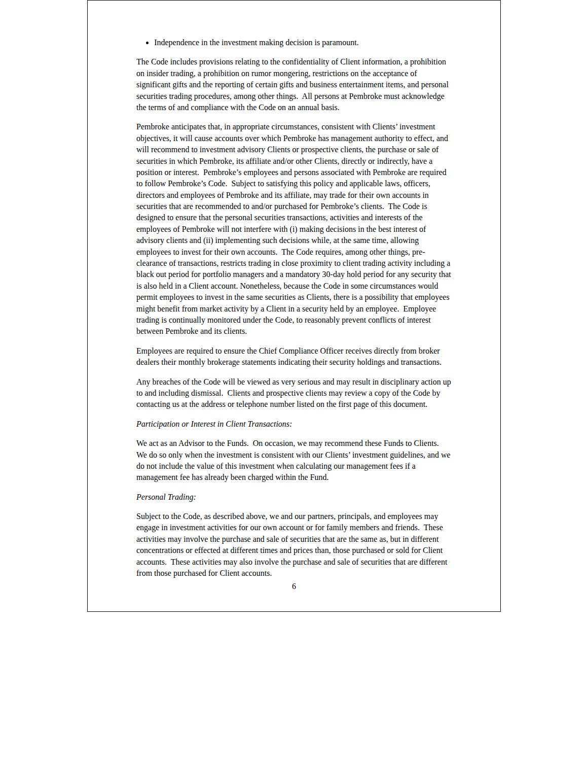Independence in the investment making decision is paramount.
The Code includes provisions relating to the confidentiality of Client information, a prohibition on insider trading, a prohibition on rumor mongering, restrictions on the acceptance of significant gifts and the reporting of certain gifts and business entertainment items, and personal securities trading procedures, among other things. All persons at Pembroke must acknowledge the terms of and compliance with the Code on an annual basis.
Pembroke anticipates that, in appropriate circumstances, consistent with Clients’ investment objectives, it will cause accounts over which Pembroke has management authority to effect, and will recommend to investment advisory Clients or prospective clients, the purchase or sale of securities in which Pembroke, its affiliate and/or other Clients, directly or indirectly, have a position or interest. Pembroke’s employees and persons associated with Pembroke are required to follow Pembroke’s Code. Subject to satisfying this policy and applicable laws, officers, directors and employees of Pembroke and its affiliate, may trade for their own accounts in securities that are recommended to and/or purchased for Pembroke’s clients. The Code is designed to ensure that the personal securities transactions, activities and interests of the employees of Pembroke will not interfere with (i) making decisions in the best interest of advisory clients and (ii) implementing such decisions while, at the same time, allowing employees to invest for their own accounts. The Code requires, among other things, pre-clearance of transactions, restricts trading in close proximity to client trading activity including a black out period for portfolio managers and a mandatory 30-day hold period for any security that is also held in a Client account. Nonetheless, because the Code in some circumstances would permit employees to invest in the same securities as Clients, there is a possibility that employees might benefit from market activity by a Client in a security held by an employee. Employee trading is continually monitored under the Code, to reasonably prevent conflicts of interest between Pembroke and its clients.
Employees are required to ensure the Chief Compliance Officer receives directly from broker dealers their monthly brokerage statements indicating their security holdings and transactions.
Any breaches of the Code will be viewed as very serious and may result in disciplinary action up to and including dismissal. Clients and prospective clients may review a copy of the Code by contacting us at the address or telephone number listed on the first page of this document.
Participation or Interest in Client Transactions:
We act as an Advisor to the Funds. On occasion, we may recommend these Funds to Clients. We do so only when the investment is consistent with our Clients’ investment guidelines, and we do not include the value of this investment when calculating our management fees if a management fee has already been charged within the Fund.
Personal Trading:
Subject to the Code, as described above, we and our partners, principals, and employees may engage in investment activities for our own account or for family members and friends. These activities may involve the purchase and sale of securities that are the same as, but in different concentrations or effected at different times and prices than, those purchased or sold for Client accounts. These activities may also involve the purchase and sale of securities that are different from those purchased for Client accounts.
6